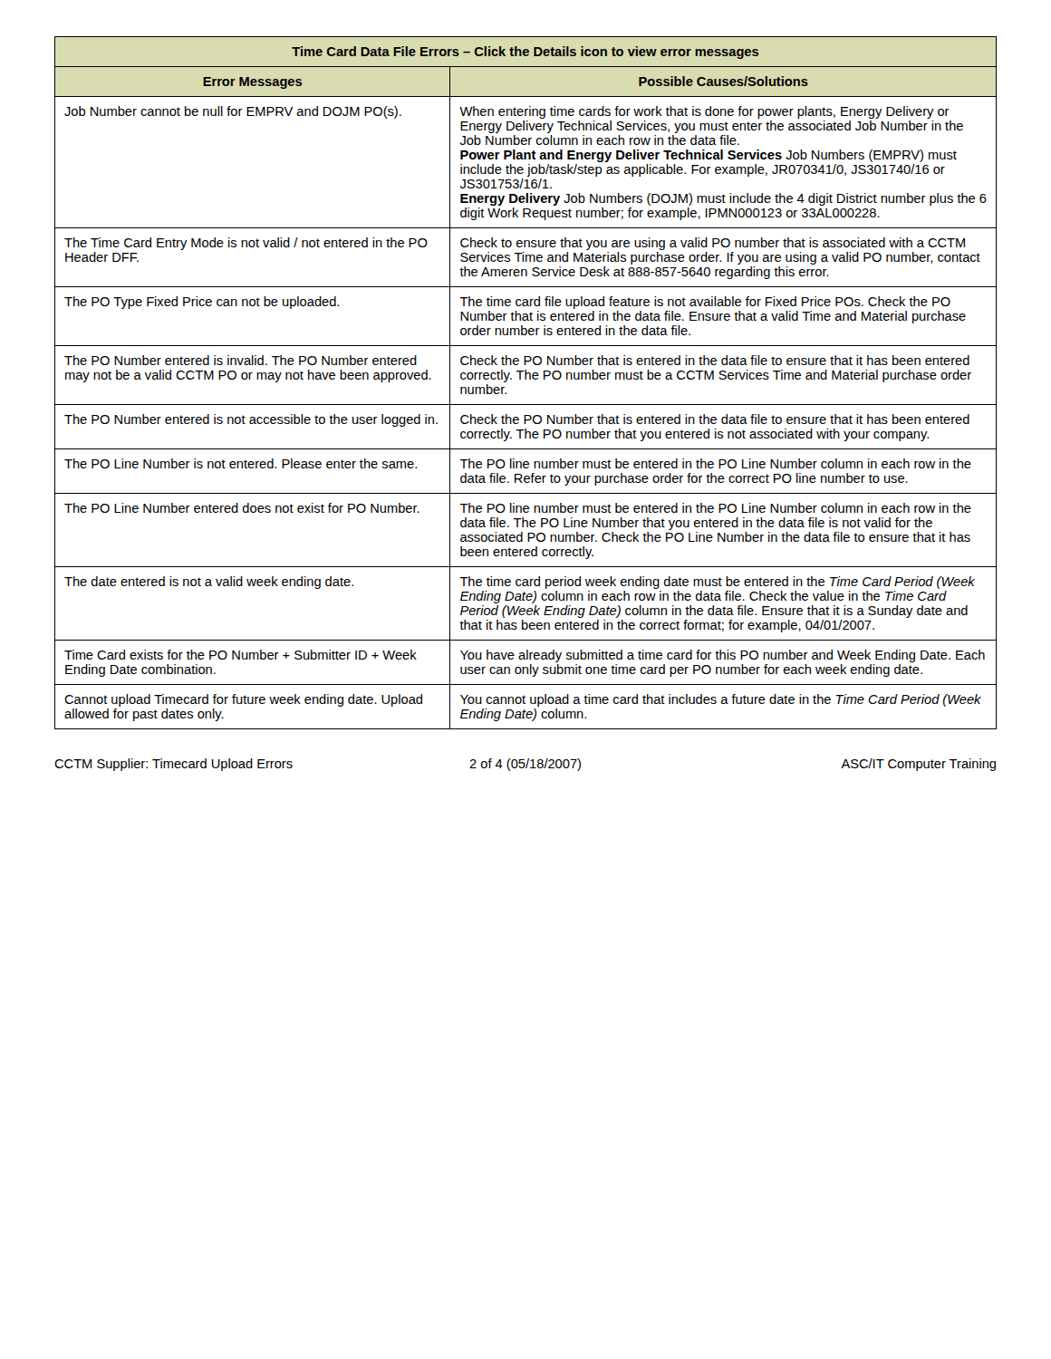Time Card Data File Errors – Click the Details icon to view error messages
| Error Messages | Possible Causes/Solutions |
| --- | --- |
| Job Number cannot be null for EMPRV and DOJM PO(s). | When entering time cards for work that is done for power plants, Energy Delivery or Energy Delivery Technical Services, you must enter the associated Job Number in the Job Number column in each row in the data file. Power Plant and Energy Deliver Technical Services Job Numbers (EMPRV) must include the job/task/step as applicable. For example, JR070341/0, JS301740/16 or JS301753/16/1. Energy Delivery Job Numbers (DOJM) must include the 4 digit District number plus the 6 digit Work Request number; for example, IPMN000123 or 33AL000228. |
| The Time Card Entry Mode is not valid / not entered in the PO Header DFF. | Check to ensure that you are using a valid PO number that is associated with a CCTM Services Time and Materials purchase order. If you are using a valid PO number, contact the Ameren Service Desk at 888-857-5640 regarding this error. |
| The PO Type Fixed Price can not be uploaded. | The time card file upload feature is not available for Fixed Price POs. Check the PO Number that is entered in the data file. Ensure that a valid Time and Material purchase order number is entered in the data file. |
| The PO Number entered is invalid. The PO Number entered may not be a valid CCTM PO or may not have been approved. | Check the PO Number that is entered in the data file to ensure that it has been entered correctly. The PO number must be a CCTM Services Time and Material purchase order number. |
| The PO Number entered is not accessible to the user logged in. | Check the PO Number that is entered in the data file to ensure that it has been entered correctly. The PO number that you entered is not associated with your company. |
| The PO Line Number is not entered. Please enter the same. | The PO line number must be entered in the PO Line Number column in each row in the data file. Refer to your purchase order for the correct PO line number to use. |
| The PO Line Number entered does not exist for PO Number. | The PO line number must be entered in the PO Line Number column in each row in the data file. The PO Line Number that you entered in the data file is not valid for the associated PO number. Check the PO Line Number in the data file to ensure that it has been entered correctly. |
| The date entered is not a valid week ending date. | The time card period week ending date must be entered in the Time Card Period (Week Ending Date) column in each row in the data file. Check the value in the Time Card Period (Week Ending Date) column in the data file. Ensure that it is a Sunday date and that it has been entered in the correct format; for example, 04/01/2007. |
| Time Card exists for the PO Number + Submitter ID + Week Ending Date combination. | You have already submitted a time card for this PO number and Week Ending Date. Each user can only submit one time card per PO number for each week ending date. |
| Cannot upload Timecard for future week ending date. Upload allowed for past dates only. | You cannot upload a time card that includes a future date in the Time Card Period (Week Ending Date) column. |
CCTM Supplier: Timecard Upload Errors 2 of 4 (05/18/2007) ASC/IT Computer Training